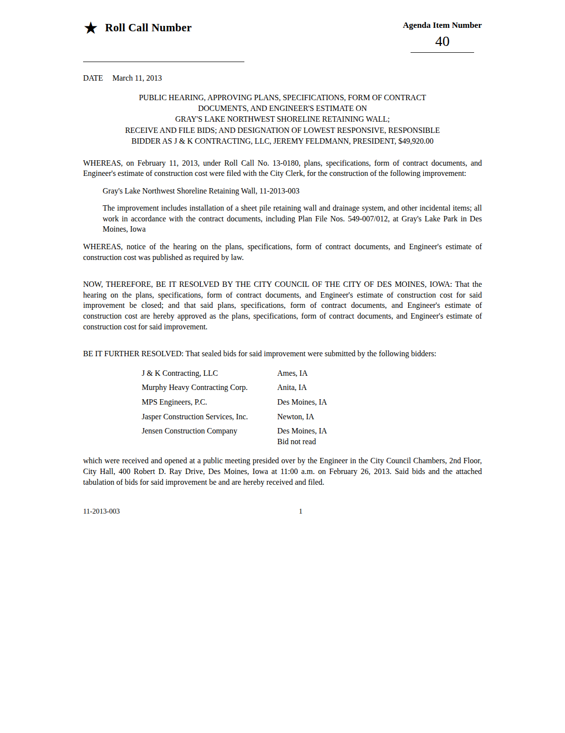★ Roll Call Number
Agenda Item Number
40
DATEMarch 11, 2013
PUBLIC HEARING, APPROVING PLANS, SPECIFICATIONS, FORM OF CONTRACT
DOCUMENTS, AND ENGINEER'S ESTIMATE ON
GRAY'S LAKE NORTHWEST SHORELINE RETAINING WALL;
RECEIVE AND FILE BIDS; AND DESIGNATION OF LOWEST RESPONSIVE, RESPONSIBLE
BIDDER AS J & K CONTRACTING, LLC, JEREMY FELDMANN, PRESIDENT, $49,920.00
WHEREAS, on February 11, 2013, under Roll Call No. 13-0180, plans, specifications, form of contract documents, and Engineer's estimate of construction cost were filed with the City Clerk, for the construction of the following improvement:
Gray's Lake Northwest Shoreline Retaining Wall, 11-2013-003
The improvement includes installation of a sheet pile retaining wall and drainage system, and other incidental items; all work in accordance with the contract documents, including Plan File Nos. 549-007/012, at Gray's Lake Park in Des Moines, Iowa
WHEREAS, notice of the hearing on the plans, specifications, form of contract documents, and Engineer's estimate of construction cost was published as required by law.
NOW, THEREFORE, BE IT RESOLVED BY THE CITY COUNCIL OF THE CITY OF DES MOINES, IOWA: That the hearing on the plans, specifications, form of contract documents, and Engineer's estimate of construction cost for said improvement be closed; and that said plans, specifications, form of contract documents, and Engineer's estimate of construction cost are hereby approved as the plans, specifications, form of contract documents, and Engineer's estimate of construction cost for said improvement.
BE IT FURTHER RESOLVED: That sealed bids for said improvement were submitted by the following bidders:
| J & K Contracting, LLC | Ames, IA |
| Murphy Heavy Contracting Corp. | Anita, IA |
| MPS Engineers, P.C. | Des Moines, IA |
| Jasper Construction Services, Inc. | Newton, IA |
| Jensen Construction Company | Des Moines, IA Bid not read |
which were received and opened at a public meeting presided over by the Engineer in the City Council Chambers, 2nd Floor, City Hall, 400 Robert D. Ray Drive, Des Moines, Iowa at 11:00 a.m. on February 26, 2013. Said bids and the attached tabulation of bids for said improvement be and are hereby received and filed.
11-2013-003
1